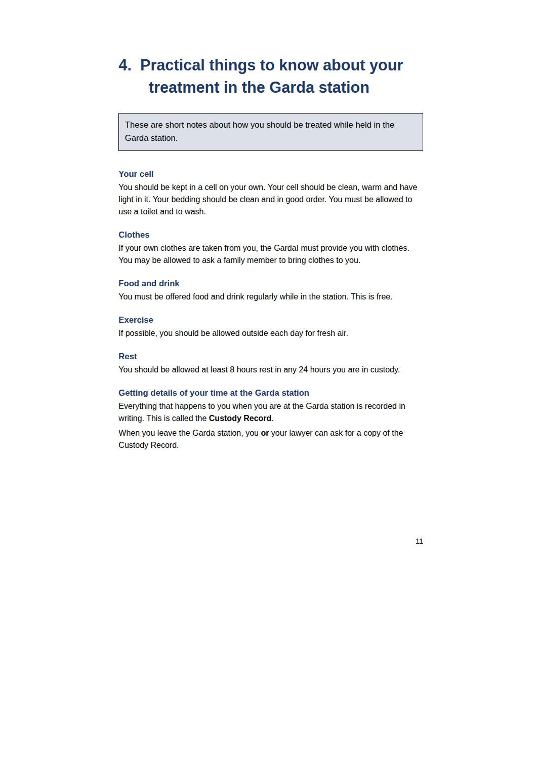4. Practical things to know about your treatment in the Garda station
These are short notes about how you should be treated while held in the Garda station.
Your cell
You should be kept in a cell on your own. Your cell should be clean, warm and have light in it. Your bedding should be clean and in good order. You must be allowed to use a toilet and to wash.
Clothes
If your own clothes are taken from you, the Gardaí must provide you with clothes. You may be allowed to ask a family member to bring clothes to you.
Food and drink
You must be offered food and drink regularly while in the station. This is free.
Exercise
If possible, you should be allowed outside each day for fresh air.
Rest
You should be allowed at least 8 hours rest in any 24 hours you are in custody.
Getting details of your time at the Garda station
Everything that happens to you when you are at the Garda station is recorded in writing. This is called the Custody Record.
When you leave the Garda station, you or your lawyer can ask for a copy of the Custody Record.
11